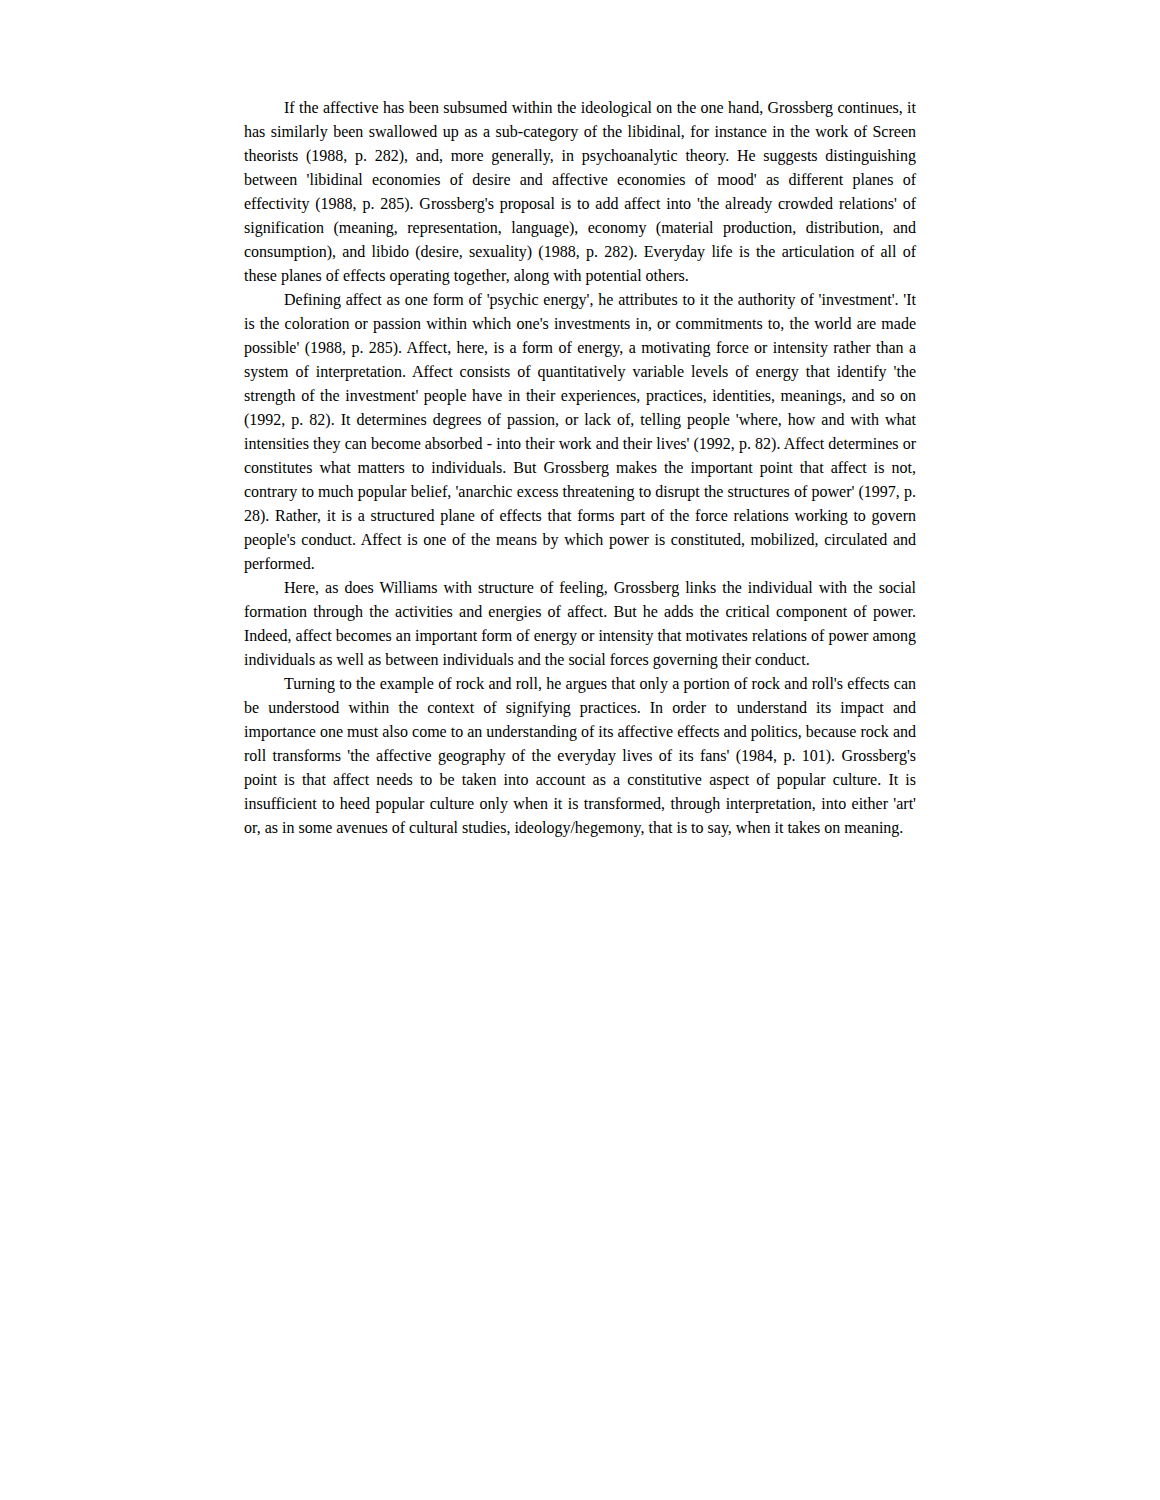If the affective has been subsumed within the ideological on the one hand, Grossberg continues, it has similarly been swallowed up as a sub-category of the libidinal, for instance in the work of Screen theorists (1988, p. 282), and, more generally, in psychoanalytic theory. He suggests distinguishing between 'libidinal economies of desire and affective economies of mood' as different planes of effectivity (1988, p. 285). Grossberg's proposal is to add affect into 'the already crowded relations' of signification (meaning, representation, language), economy (material production, distribution, and consumption), and libido (desire, sexuality) (1988, p. 282). Everyday life is the articulation of all of these planes of effects operating together, along with potential others.
Defining affect as one form of 'psychic energy', he attributes to it the authority of 'investment'. 'It is the coloration or passion within which one's investments in, or commitments to, the world are made possible' (1988, p. 285). Affect, here, is a form of energy, a motivating force or intensity rather than a system of interpretation. Affect consists of quantitatively variable levels of energy that identify 'the strength of the investment' people have in their experiences, practices, identities, meanings, and so on (1992, p. 82). It determines degrees of passion, or lack of, telling people 'where, how and with what intensities they can become absorbed - into their work and their lives' (1992, p. 82). Affect determines or constitutes what matters to individuals. But Grossberg makes the important point that affect is not, contrary to much popular belief, 'anarchic excess threatening to disrupt the structures of power' (1997, p. 28). Rather, it is a structured plane of effects that forms part of the force relations working to govern people's conduct. Affect is one of the means by which power is constituted, mobilized, circulated and performed.
Here, as does Williams with structure of feeling, Grossberg links the individual with the social formation through the activities and energies of affect. But he adds the critical component of power. Indeed, affect becomes an important form of energy or intensity that motivates relations of power among individuals as well as between individuals and the social forces governing their conduct.
Turning to the example of rock and roll, he argues that only a portion of rock and roll's effects can be understood within the context of signifying practices. In order to understand its impact and importance one must also come to an understanding of its affective effects and politics, because rock and roll transforms 'the affective geography of the everyday lives of its fans' (1984, p. 101). Grossberg's point is that affect needs to be taken into account as a constitutive aspect of popular culture. It is insufficient to heed popular culture only when it is transformed, through interpretation, into either 'art' or, as in some avenues of cultural studies, ideology/hegemony, that is to say, when it takes on meaning.